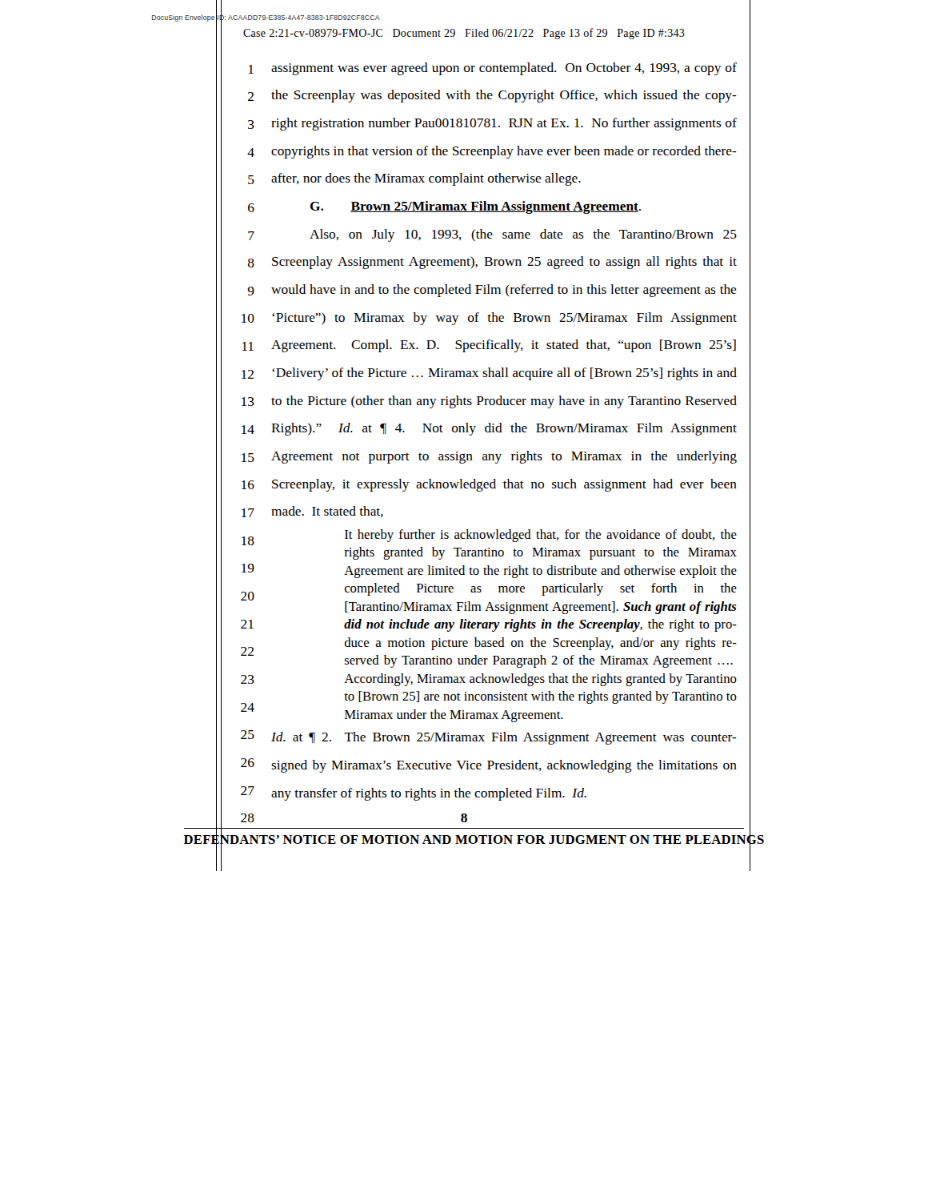DocuSign Envelope ID: ACAADD79-E385-4A47-8383-1F8D92CF8CCA
Case 2:21-cv-08979-FMO-JC Document 29 Filed 06/21/22 Page 13 of 29 Page ID #:343
1
2
3
4
5
6
7
8
9
10
11
12
13
14
15
16
17
18
19
20
21
22
23
24
25
26
27
28
assignment was ever agreed upon or contemplated. On October 4, 1993, a copy of the Screenplay was deposited with the Copyright Office, which issued the copyright registration number Pau001810781. RJN at Ex. 1. No further assignments of copyrights in that version of the Screenplay have ever been made or recorded thereafter, nor does the Miramax complaint otherwise allege.
G. Brown 25/Miramax Film Assignment Agreement.
Also, on July 10, 1993, (the same date as the Tarantino/Brown 25 Screenplay Assignment Agreement), Brown 25 agreed to assign all rights that it would have in and to the completed Film (referred to in this letter agreement as the ‘Picture”) to Miramax by way of the Brown 25/Miramax Film Assignment Agreement. Compl. Ex. D. Specifically, it stated that, “upon [Brown 25’s] ‘Delivery’ of the Picture … Miramax shall acquire all of [Brown 25’s] rights in and to the Picture (other than any rights Producer may have in any Tarantino Reserved Rights).” Id. at ¶ 4. Not only did the Brown/Miramax Film Assignment Agreement not purport to assign any rights to Miramax in the underlying Screenplay, it expressly acknowledged that no such assignment had ever been made. It stated that,
It hereby further is acknowledged that, for the avoidance of doubt, the rights granted by Tarantino to Miramax pursuant to the Miramax Agreement are limited to the right to distribute and otherwise exploit the completed Picture as more particularly set forth in the [Tarantino/Miramax Film Assignment Agreement]. Such grant of rights did not include any literary rights in the Screenplay, the right to produce a motion picture based on the Screenplay, and/or any rights reserved by Tarantino under Paragraph 2 of the Miramax Agreement …. Accordingly, Miramax acknowledges that the rights granted by Tarantino to [Brown 25] are not inconsistent with the rights granted by Tarantino to Miramax under the Miramax Agreement.
Id. at ¶ 2. The Brown 25/Miramax Film Assignment Agreement was counter-signed by Miramax’s Executive Vice President, acknowledging the limitations on any transfer of rights to rights in the completed Film. Id.
8
DEFENDANTS’ NOTICE OF MOTION AND MOTION FOR JUDGMENT ON THE PLEADINGS